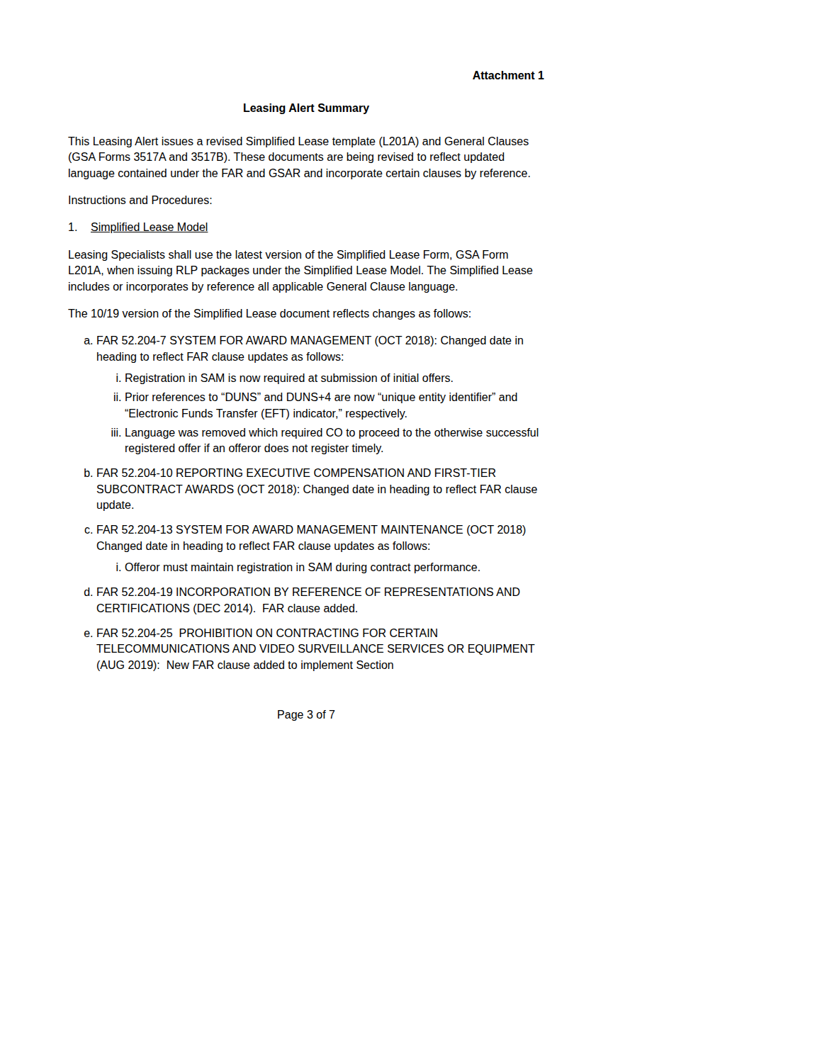Attachment 1
Leasing Alert Summary
This Leasing Alert issues a revised Simplified Lease template (L201A) and General Clauses (GSA Forms 3517A and 3517B). These documents are being revised to reflect updated language contained under the FAR and GSAR and incorporate certain clauses by reference.
Instructions and Procedures:
1. Simplified Lease Model
Leasing Specialists shall use the latest version of the Simplified Lease Form, GSA Form L201A, when issuing RLP packages under the Simplified Lease Model. The Simplified Lease includes or incorporates by reference all applicable General Clause language.
The 10/19 version of the Simplified Lease document reflects changes as follows:
FAR 52.204-7 SYSTEM FOR AWARD MANAGEMENT (OCT 2018): Changed date in heading to reflect FAR clause updates as follows:
Registration in SAM is now required at submission of initial offers.
Prior references to “DUNS” and DUNS+4 are now “unique entity identifier” and “Electronic Funds Transfer (EFT) indicator,” respectively.
Language was removed which required CO to proceed to the otherwise successful registered offer if an offeror does not register timely.
FAR 52.204-10 REPORTING EXECUTIVE COMPENSATION AND FIRST-TIER SUBCONTRACT AWARDS (OCT 2018): Changed date in heading to reflect FAR clause update.
FAR 52.204-13 SYSTEM FOR AWARD MANAGEMENT MAINTENANCE (OCT 2018) Changed date in heading to reflect FAR clause updates as follows:
Offeror must maintain registration in SAM during contract performance.
FAR 52.204-19 INCORPORATION BY REFERENCE OF REPRESENTATIONS AND CERTIFICATIONS (DEC 2014). FAR clause added.
FAR 52.204-25 PROHIBITION ON CONTRACTING FOR CERTAIN TELECOMMUNICATIONS AND VIDEO SURVEILLANCE SERVICES OR EQUIPMENT (AUG 2019): New FAR clause added to implement Section
Page 3 of 7